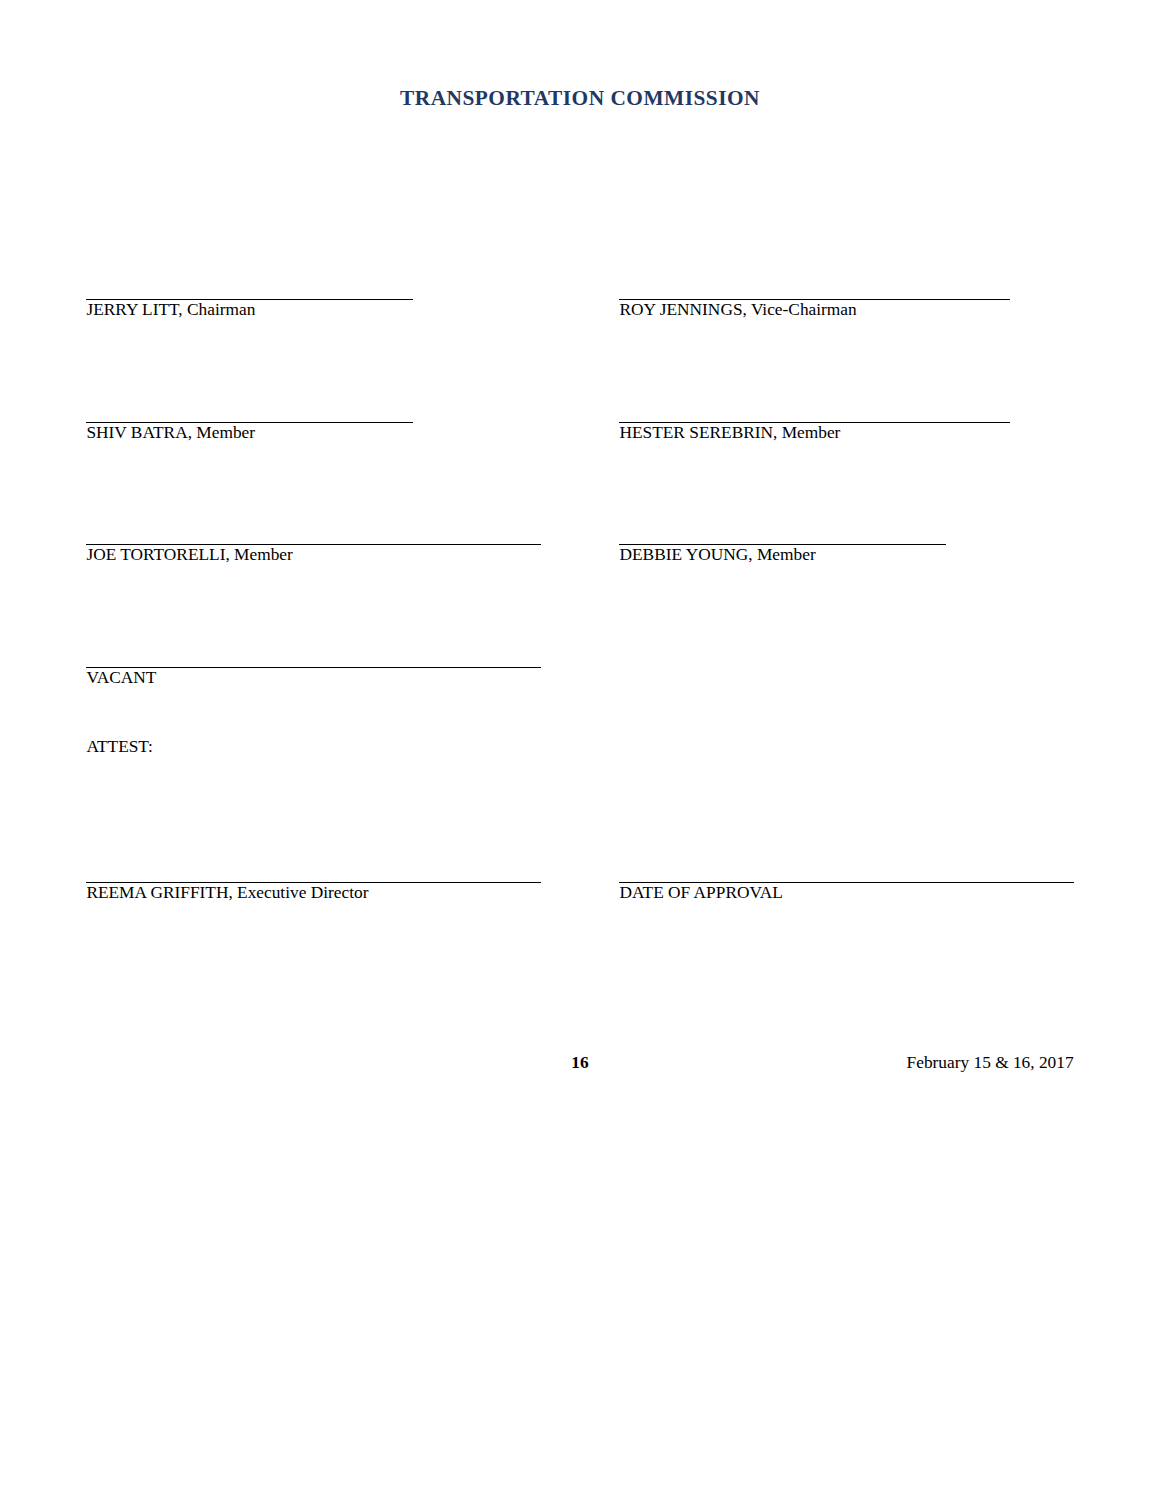TRANSPORTATION COMMISSION
| JERRY LITT, Chairman | | ROY JENNINGS, Vice-Chairman |
| SHIV BATRA, Member | | HESTER SEREBRIN, Member |
| JOE TORTORELLI, Member | | DEBBIE YOUNG, Member |
| VACANT | | |
ATTEST:
| REEMA GRIFFITH, Executive Director | | DATE OF APPROVAL |
16
February 15 & 16, 2017